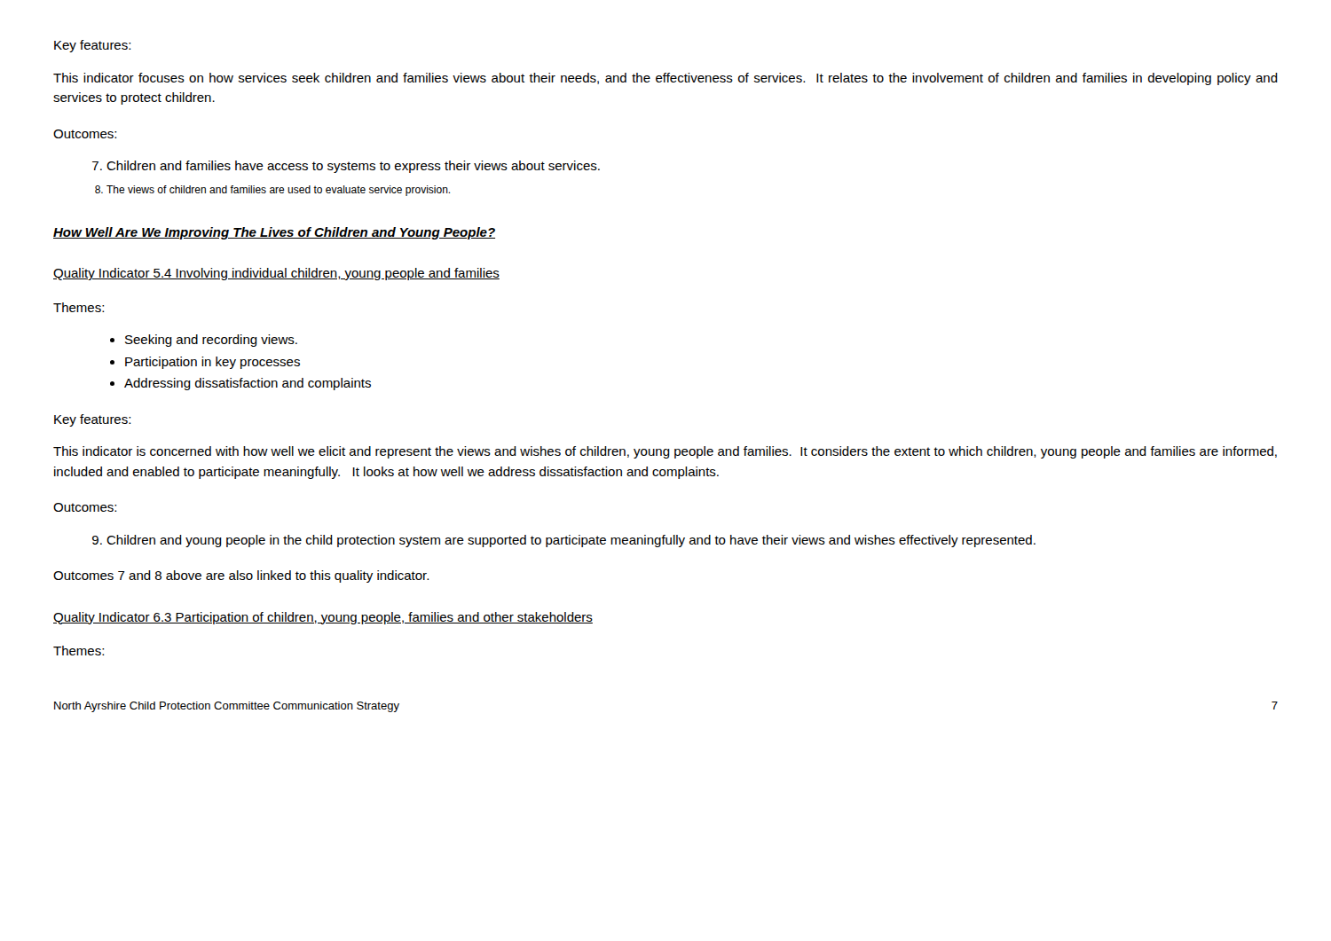Key features:
This indicator focuses on how services seek children and families views about their needs, and the effectiveness of services. It relates to the involvement of children and families in developing policy and services to protect children.
Outcomes:
Children and families have access to systems to express their views about services.
The views of children and families are used to evaluate service provision.
How Well Are We Improving The Lives of Children and Young People?
Quality Indicator 5.4 Involving individual children, young people and families
Themes:
Seeking and recording views.
Participation in key processes
Addressing dissatisfaction and complaints
Key features:
This indicator is concerned with how well we elicit and represent the views and wishes of children, young people and families. It considers the extent to which children, young people and families are informed, included and enabled to participate meaningfully. It looks at how well we address dissatisfaction and complaints.
Outcomes:
Children and young people in the child protection system are supported to participate meaningfully and to have their views and wishes effectively represented.
Outcomes 7 and 8 above are also linked to this quality indicator.
Quality Indicator 6.3 Participation of children, young people, families and other stakeholders
Themes:
North Ayrshire Child Protection Committee Communication Strategy 7